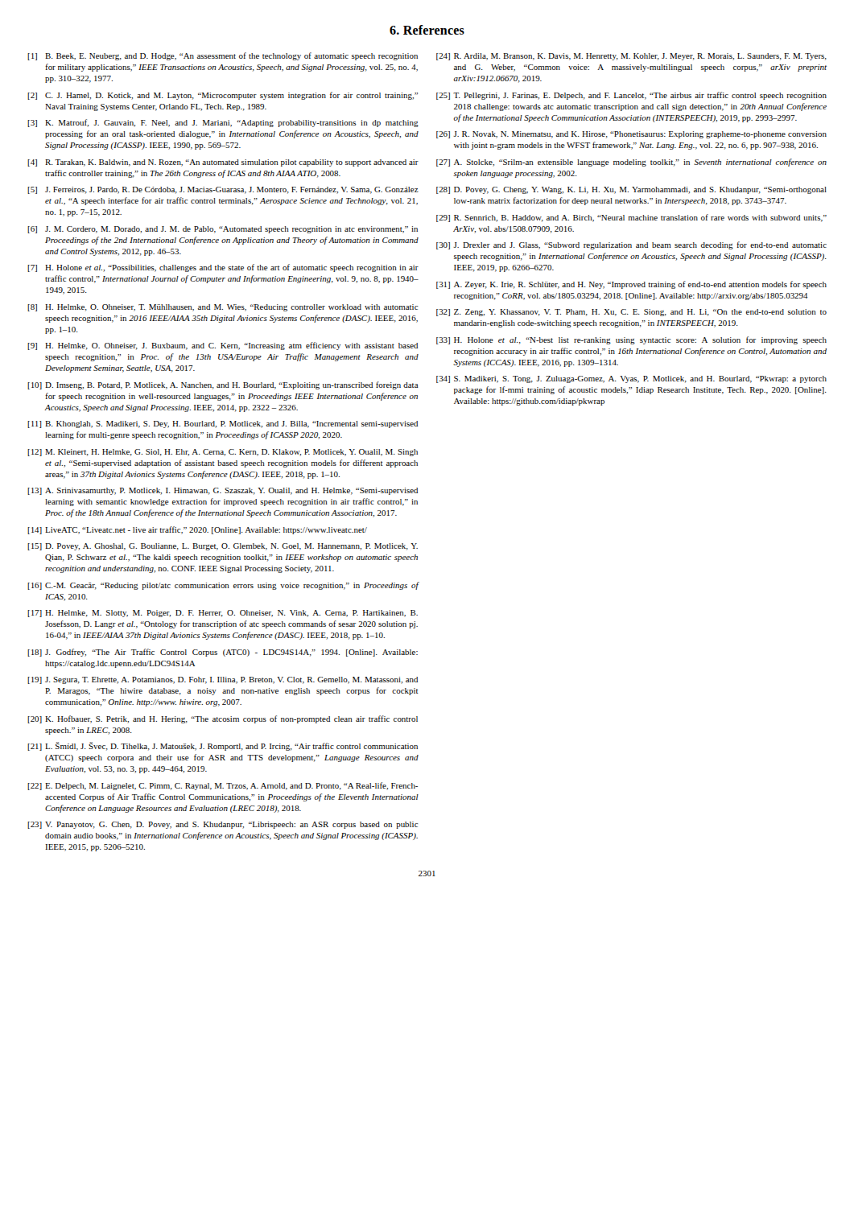6. References
[1] B. Beek, E. Neuberg, and D. Hodge, “An assessment of the technology of automatic speech recognition for military applications,” IEEE Transactions on Acoustics, Speech, and Signal Processing, vol. 25, no. 4, pp. 310–322, 1977.
[2] C. J. Hamel, D. Kotick, and M. Layton, “Microcomputer system integration for air control training,” Naval Training Systems Center, Orlando FL, Tech. Rep., 1989.
[3] K. Matrouf, J. Gauvain, F. Neel, and J. Mariani, “Adapting probability-transitions in dp matching processing for an oral task-oriented dialogue,” in International Conference on Acoustics, Speech, and Signal Processing (ICASSP). IEEE, 1990, pp. 569–572.
[4] R. Tarakan, K. Baldwin, and N. Rozen, “An automated simulation pilot capability to support advanced air traffic controller training,” in The 26th Congress of ICAS and 8th AIAA ATIO, 2008.
[5] J. Ferreiros, J. Pardo, R. De Córdoba, J. Macias-Guarasa, J. Montero, F. Fernández, V. Sama, G. González et al., “A speech interface for air traffic control terminals,” Aerospace Science and Technology, vol. 21, no. 1, pp. 7–15, 2012.
[6] J. M. Cordero, M. Dorado, and J. M. de Pablo, “Automated speech recognition in atc environment,” in Proceedings of the 2nd International Conference on Application and Theory of Automation in Command and Control Systems, 2012, pp. 46–53.
[7] H. Holone et al., “Possibilities, challenges and the state of the art of automatic speech recognition in air traffic control,” International Journal of Computer and Information Engineering, vol. 9, no. 8, pp. 1940–1949, 2015.
[8] H. Helmke, O. Ohneiser, T. Mühlhausen, and M. Wies, “Reducing controller workload with automatic speech recognition,” in 2016 IEEE/AIAA 35th Digital Avionics Systems Conference (DASC). IEEE, 2016, pp. 1–10.
[9] H. Helmke, O. Ohneiser, J. Buxbaum, and C. Kern, “Increasing atm efficiency with assistant based speech recognition,” in Proc. of the 13th USA/Europe Air Traffic Management Research and Development Seminar, Seattle, USA, 2017.
[10] D. Imseng, B. Potard, P. Motlicek, A. Nanchen, and H. Bourlard, “Exploiting un-transcribed foreign data for speech recognition in well-resourced languages,” in Proceedings IEEE International Conference on Acoustics, Speech and Signal Processing. IEEE, 2014, pp. 2322 – 2326.
[11] B. Khonglah, S. Madikeri, S. Dey, H. Bourlard, P. Motlicek, and J. Billa, “Incremental semi-supervised learning for multi-genre speech recognition,” in Proceedings of ICASSP 2020, 2020.
[12] M. Kleinert, H. Helmke, G. Siol, H. Ehr, A. Cerna, C. Kern, D. Klakow, P. Motlicek, Y. Oualil, M. Singh et al., “Semi-supervised adaptation of assistant based speech recognition models for different approach areas,” in 37th Digital Avionics Systems Conference (DASC). IEEE, 2018, pp. 1–10.
[13] A. Srinivasamurthy, P. Motlicek, I. Himawan, G. Szaszak, Y. Oualil, and H. Helmke, “Semi-supervised learning with semantic knowledge extraction for improved speech recognition in air traffic control,” in Proc. of the 18th Annual Conference of the International Speech Communication Association, 2017.
[14] LiveATC, “Liveatc.net - live air traffic,” 2020. [Online]. Available: https://www.liveatc.net/
[15] D. Povey, A. Ghoshal, G. Boulianne, L. Burget, O. Glembek, N. Goel, M. Hannemann, P. Motlicek, Y. Qian, P. Schwarz et al., “The kaldi speech recognition toolkit,” in IEEE workshop on automatic speech recognition and understanding, no. CONF. IEEE Signal Processing Society, 2011.
[16] C.-M. Geacăr, “Reducing pilot/atc communication errors using voice recognition,” in Proceedings of ICAS, 2010.
[17] H. Helmke, M. Slotty, M. Poiger, D. F. Herrer, O. Ohneiser, N. Vink, A. Cerna, P. Hartikainen, B. Josefsson, D. Langr et al., “Ontology for transcription of atc speech commands of sesar 2020 solution pj. 16-04,” in IEEE/AIAA 37th Digital Avionics Systems Conference (DASC). IEEE, 2018, pp. 1–10.
[18] J. Godfrey, “The Air Traffic Control Corpus (ATC0) - LDC94S14A,” 1994. [Online]. Available: https://catalog.ldc.upenn.edu/LDC94S14A
[19] J. Segura, T. Ehrette, A. Potamianos, D. Fohr, I. Illina, P. Breton, V. Clot, R. Gemello, M. Matassoni, and P. Maragos, “The hiwire database, a noisy and non-native english speech corpus for cockpit communication,” Online. http://www. hiwire. org, 2007.
[20] K. Hofbauer, S. Petrik, and H. Hering, “The atcosim corpus of non-prompted clean air traffic control speech.” in LREC, 2008.
[21] L. Šmídl, J. Švec, D. Tihelka, J. Matoušek, J. Romportl, and P. Ircing, “Air traffic control communication (ATCC) speech corpora and their use for ASR and TTS development,” Language Resources and Evaluation, vol. 53, no. 3, pp. 449–464, 2019.
[22] E. Delpech, M. Laignelet, C. Pimm, C. Raynal, M. Trzos, A. Arnold, and D. Pronto, “A Real-life, French-accented Corpus of Air Traffic Control Communications,” in Proceedings of the Eleventh International Conference on Language Resources and Evaluation (LREC 2018), 2018.
[23] V. Panayotov, G. Chen, D. Povey, and S. Khudanpur, “Librispeech: an ASR corpus based on public domain audio books,” in International Conference on Acoustics, Speech and Signal Processing (ICASSP). IEEE, 2015, pp. 5206–5210.
[24] R. Ardila, M. Branson, K. Davis, M. Henretty, M. Kohler, J. Meyer, R. Morais, L. Saunders, F. M. Tyers, and G. Weber, “Common voice: A massively-multilingual speech corpus,” arXiv preprint arXiv:1912.06670, 2019.
[25] T. Pellegrini, J. Farinas, E. Delpech, and F. Lancelot, “The airbus air traffic control speech recognition 2018 challenge: towards atc automatic transcription and call sign detection,” in 20th Annual Conference of the International Speech Communication Association (INTERSPEECH), 2019, pp. 2993–2997.
[26] J. R. Novak, N. Minematsu, and K. Hirose, “Phonetisaurus: Exploring grapheme-to-phoneme conversion with joint n-gram models in the WFST framework,” Nat. Lang. Eng., vol. 22, no. 6, pp. 907–938, 2016.
[27] A. Stolcke, “Srilm-an extensible language modeling toolkit,” in Seventh international conference on spoken language processing, 2002.
[28] D. Povey, G. Cheng, Y. Wang, K. Li, H. Xu, M. Yarmohammadi, and S. Khudanpur, “Semi-orthogonal low-rank matrix factorization for deep neural networks.” in Interspeech, 2018, pp. 3743–3747.
[29] R. Sennrich, B. Haddow, and A. Birch, “Neural machine translation of rare words with subword units,” ArXiv, vol. abs/1508.07909, 2016.
[30] J. Drexler and J. Glass, “Subword regularization and beam search decoding for end-to-end automatic speech recognition,” in International Conference on Acoustics, Speech and Signal Processing (ICASSP). IEEE, 2019, pp. 6266–6270.
[31] A. Zeyer, K. Irie, R. Schlüter, and H. Ney, “Improved training of end-to-end attention models for speech recognition,” CoRR, vol. abs/1805.03294, 2018. [Online]. Available: http://arxiv.org/abs/1805.03294
[32] Z. Zeng, Y. Khassanov, V. T. Pham, H. Xu, C. E. Siong, and H. Li, “On the end-to-end solution to mandarin-english code-switching speech recognition,” in INTERSPEECH, 2019.
[33] H. Holone et al., “N-best list re-ranking using syntactic score: A solution for improving speech recognition accuracy in air traffic control,” in 16th International Conference on Control, Automation and Systems (ICCAS). IEEE, 2016, pp. 1309–1314.
[34] S. Madikeri, S. Tong, J. Zuluaga-Gomez, A. Vyas, P. Motlicek, and H. Bourlard, “Pkwrap: a pytorch package for lf-mmi training of acoustic models,” Idiap Research Institute, Tech. Rep., 2020. [Online]. Available: https://github.com/idiap/pkwrap
2301